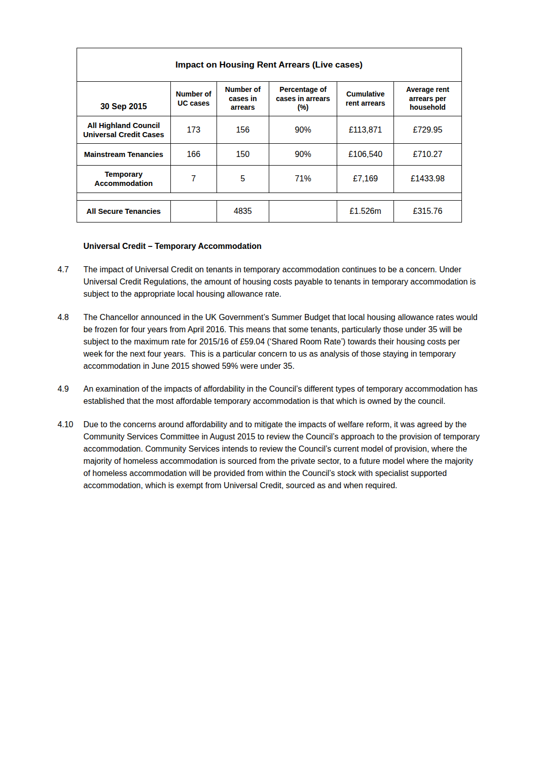Impact on Housing Rent Arrears (Live cases)
| 30 Sep 2015 | Number of UC cases | Number of cases in arrears | Percentage of cases in arrears (%) | Cumulative rent arrears | Average rent arrears per household |
| --- | --- | --- | --- | --- | --- |
| All Highland Council Universal Credit Cases | 173 | 156 | 90% | £113,871 | £729.95 |
| Mainstream Tenancies | 166 | 150 | 90% | £106,540 | £710.27 |
| Temporary Accommodation | 7 | 5 | 71% | £7,169 | £1433.98 |
| All Secure Tenancies | | 4835 | | £1.526m | £315.76 |
Universal Credit – Temporary Accommodation
4.7
The impact of Universal Credit on tenants in temporary accommodation continues to be a concern. Under Universal Credit Regulations, the amount of housing costs payable to tenants in temporary accommodation is subject to the appropriate local housing allowance rate.
4.8
The Chancellor announced in the UK Government’s Summer Budget that local housing allowance rates would be frozen for four years from April 2016. This means that some tenants, particularly those under 35 will be subject to the maximum rate for 2015/16 of £59.04 (‘Shared Room Rate’) towards their housing costs per week for the next four years. This is a particular concern to us as analysis of those staying in temporary accommodation in June 2015 showed 59% were under 35.
4.9
An examination of the impacts of affordability in the Council’s different types of temporary accommodation has established that the most affordable temporary accommodation is that which is owned by the council.
4.10
Due to the concerns around affordability and to mitigate the impacts of welfare reform, it was agreed by the Community Services Committee in August 2015 to review the Council’s approach to the provision of temporary accommodation. Community Services intends to review the Council’s current model of provision, where the majority of homeless accommodation is sourced from the private sector, to a future model where the majority of homeless accommodation will be provided from within the Council’s stock with specialist supported accommodation, which is exempt from Universal Credit, sourced as and when required.